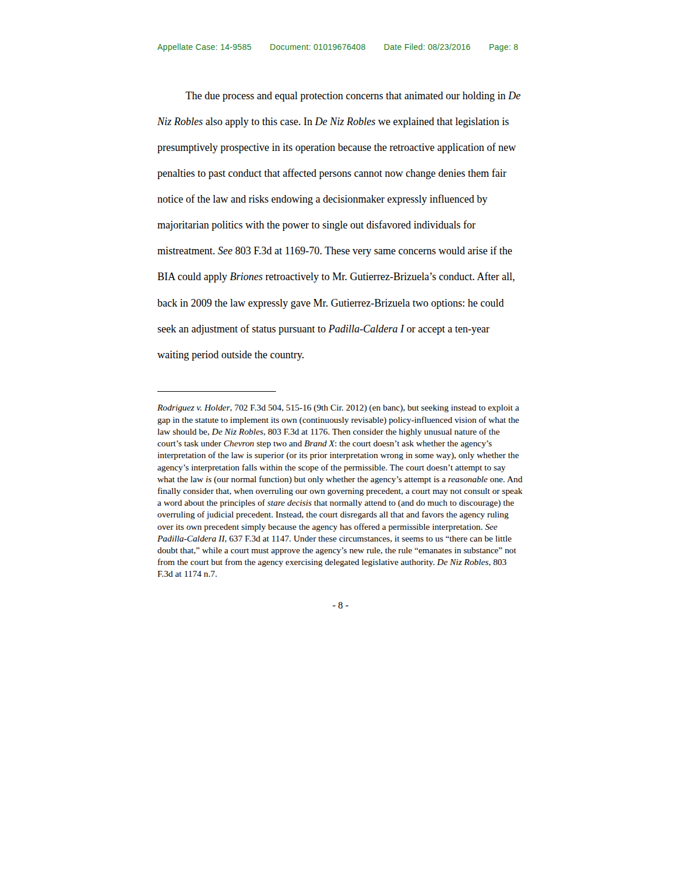Appellate Case: 14-9585 Document: 01019676408 Date Filed: 08/23/2016 Page: 8
The due process and equal protection concerns that animated our holding in De Niz Robles also apply to this case. In De Niz Robles we explained that legislation is presumptively prospective in its operation because the retroactive application of new penalties to past conduct that affected persons cannot now change denies them fair notice of the law and risks endowing a decisionmaker expressly influenced by majoritarian politics with the power to single out disfavored individuals for mistreatment. See 803 F.3d at 1169-70. These very same concerns would arise if the BIA could apply Briones retroactively to Mr. Gutierrez-Brizuela’s conduct. After all, back in 2009 the law expressly gave Mr. Gutierrez-Brizuela two options: he could seek an adjustment of status pursuant to Padilla-Caldera I or accept a ten-year waiting period outside the country.
Rodriguez v. Holder, 702 F.3d 504, 515-16 (9th Cir. 2012) (en banc), but seeking instead to exploit a gap in the statute to implement its own (continuously revisable) policy-influenced vision of what the law should be, De Niz Robles, 803 F.3d at 1176. Then consider the highly unusual nature of the court’s task under Chevron step two and Brand X: the court doesn’t ask whether the agency’s interpretation of the law is superior (or its prior interpretation wrong in some way), only whether the agency’s interpretation falls within the scope of the permissible. The court doesn’t attempt to say what the law is (our normal function) but only whether the agency’s attempt is a reasonable one. And finally consider that, when overruling our own governing precedent, a court may not consult or speak a word about the principles of stare decisis that normally attend to (and do much to discourage) the overruling of judicial precedent. Instead, the court disregards all that and favors the agency ruling over its own precedent simply because the agency has offered a permissible interpretation. See Padilla-Caldera II, 637 F.3d at 1147. Under these circumstances, it seems to us “there can be little doubt that,” while a court must approve the agency’s new rule, the rule “emanates in substance” not from the court but from the agency exercising delegated legislative authority. De Niz Robles, 803 F.3d at 1174 n.7.
- 8 -